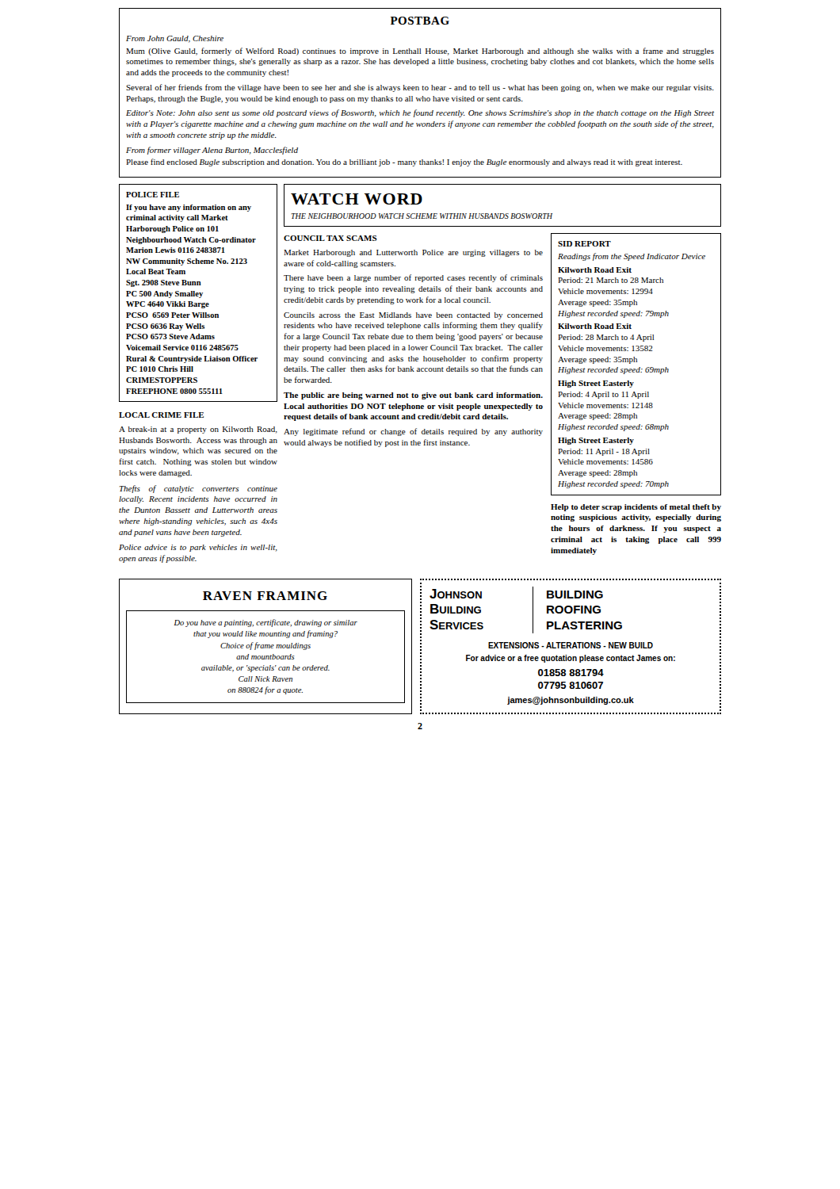POSTBAG
From John Gauld, Cheshire
Mum (Olive Gauld, formerly of Welford Road) continues to improve in Lenthall House, Market Harborough and although she walks with a frame and struggles sometimes to remember things, she's generally as sharp as a razor. She has developed a little business, crocheting baby clothes and cot blankets, which the home sells and adds the proceeds to the community chest!
Several of her friends from the village have been to see her and she is always keen to hear - and to tell us - what has been going on, when we make our regular visits. Perhaps, through the Bugle, you would be kind enough to pass on my thanks to all who have visited or sent cards.
Editor's Note: John also sent us some old postcard views of Bosworth, which he found recently. One shows Scrimshire's shop in the thatch cottage on the High Street with a Player's cigarette machine and a chewing gum machine on the wall and he wonders if anyone can remember the cobbled footpath on the south side of the street, with a smooth concrete strip up the middle.
From former villager Alena Burton, Macclesfield
Please find enclosed Bugle subscription and donation. You do a brilliant job - many thanks! I enjoy the Bugle enormously and always read it with great interest.
POLICE FILE
If you have any information on any criminal activity call Market Harborough Police on 101
Neighbourhood Watch Co-ordinator
Marion Lewis 0116 2483871
NW Community Scheme No. 2123
Local Beat Team
Sgt. 2908 Steve Bunn
PC 500 Andy Smalley
WPC 4640 Vikki Barge
PCSO 6569 Peter Willson
PCSO 6636 Ray Wells
PCSO 6573 Steve Adams
Voicemail Service 0116 2485675
Rural & Countryside Liaison Officer
PC 1010 Chris Hill
CRIMESTOPPERS
FREEPHONE 0800 555111
LOCAL CRIME FILE
A break-in at a property on Kilworth Road, Husbands Bosworth. Access was through an upstairs window, which was secured on the first catch. Nothing was stolen but window locks were damaged.
Thefts of catalytic converters continue locally. Recent incidents have occurred in the Dunton Bassett and Lutterworth areas where high-standing vehicles, such as 4x4s and panel vans have been targeted.
Police advice is to park vehicles in well-lit, open areas if possible.
WATCH WORD
THE NEIGHBOURHOOD WATCH SCHEME WITHIN HUSBANDS BOSWORTH
COUNCIL TAX SCAMS
Market Harborough and Lutterworth Police are urging villagers to be aware of cold-calling scamsters.
There have been a large number of reported cases recently of criminals trying to trick people into revealing details of their bank accounts and credit/debit cards by pretending to work for a local council.
Councils across the East Midlands have been contacted by concerned residents who have received telephone calls informing them they qualify for a large Council Tax rebate due to them being 'good payers' or because their property had been placed in a lower Council Tax bracket. The caller may sound convincing and asks the householder to confirm property details. The caller then asks for bank account details so that the funds can be forwarded.
The public are being warned not to give out bank card information. Local authorities DO NOT telephone or visit people unexpectedly to request details of bank account and credit/debit card details.
Any legitimate refund or change of details required by any authority would always be notified by post in the first instance.
SID REPORT
Readings from the Speed Indicator Device
Kilworth Road Exit
Period: 21 March to 28 March
Vehicle movements: 12994
Average speed: 35mph
Highest recorded speed: 79mph
Kilworth Road Exit
Period: 28 March to 4 April
Vehicle movements: 13582
Average speed: 35mph
Highest recorded speed: 69mph
High Street Easterly
Period: 4 April to 11 April
Vehicle movements: 12148
Average speed: 28mph
Highest recorded speed: 68mph
High Street Easterly
Period: 11 April - 18 April
Vehicle movements: 14586
Average speed: 28mph
Highest recorded speed: 70mph
Help to deter scrap incidents of metal theft by noting suspicious activity, especially during the hours of darkness. If you suspect a criminal act is taking place call 999 immediately
RAVEN FRAMING
Do you have a painting, certificate, drawing or similar
that you would like mounting and framing?
Choice of frame mouldings
and mountboards
available, or 'specials' can be ordered.
Call Nick Raven
on 880824 for a quote.
JOHNSON
BUILDING
SERVICES
BUILDING
ROOFING
PLASTERING
EXTENSIONS - ALTERATIONS - NEW BUILD
For advice or a free quotation please contact James on:
01858 881794
07795 810607
james@johnsonbuilding.co.uk
2